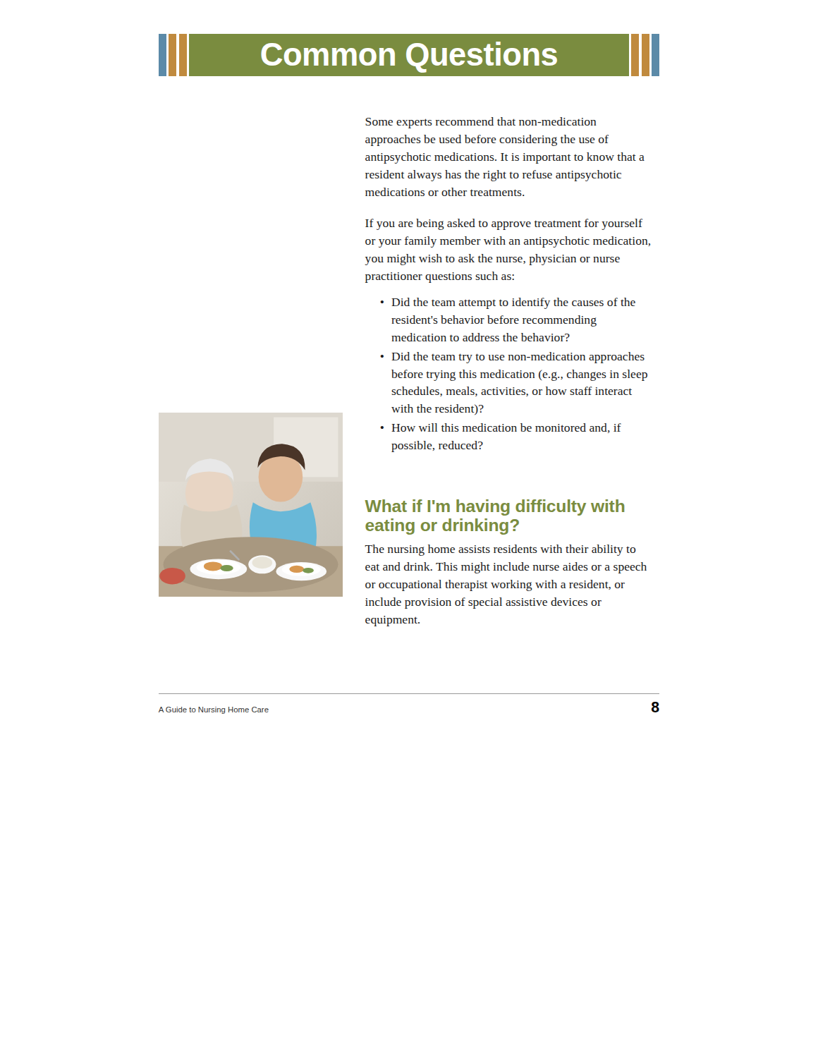Common Questions
Some experts recommend that non-medication approaches be used before considering the use of antipsychotic medications. It is important to know that a resident always has the right to refuse antipsychotic medications or other treatments.
If you are being asked to approve treatment for yourself or your family member with an antipsychotic medication, you might wish to ask the nurse, physician or nurse practitioner questions such as:
Did the team attempt to identify the causes of the resident's behavior before recommending medication to address the behavior?
Did the team try to use non-medication approaches before trying this medication (e.g., changes in sleep schedules, meals, activities, or how staff interact with the resident)?
How will this medication be monitored and, if possible, reduced?
What if I'm having difficulty with eating or drinking?
The nursing home assists residents with their ability to eat and drink. This might include nurse aides or a speech or occupational therapist working with a resident, or include provision of special assistive devices or equipment.
A Guide to Nursing Home Care
8